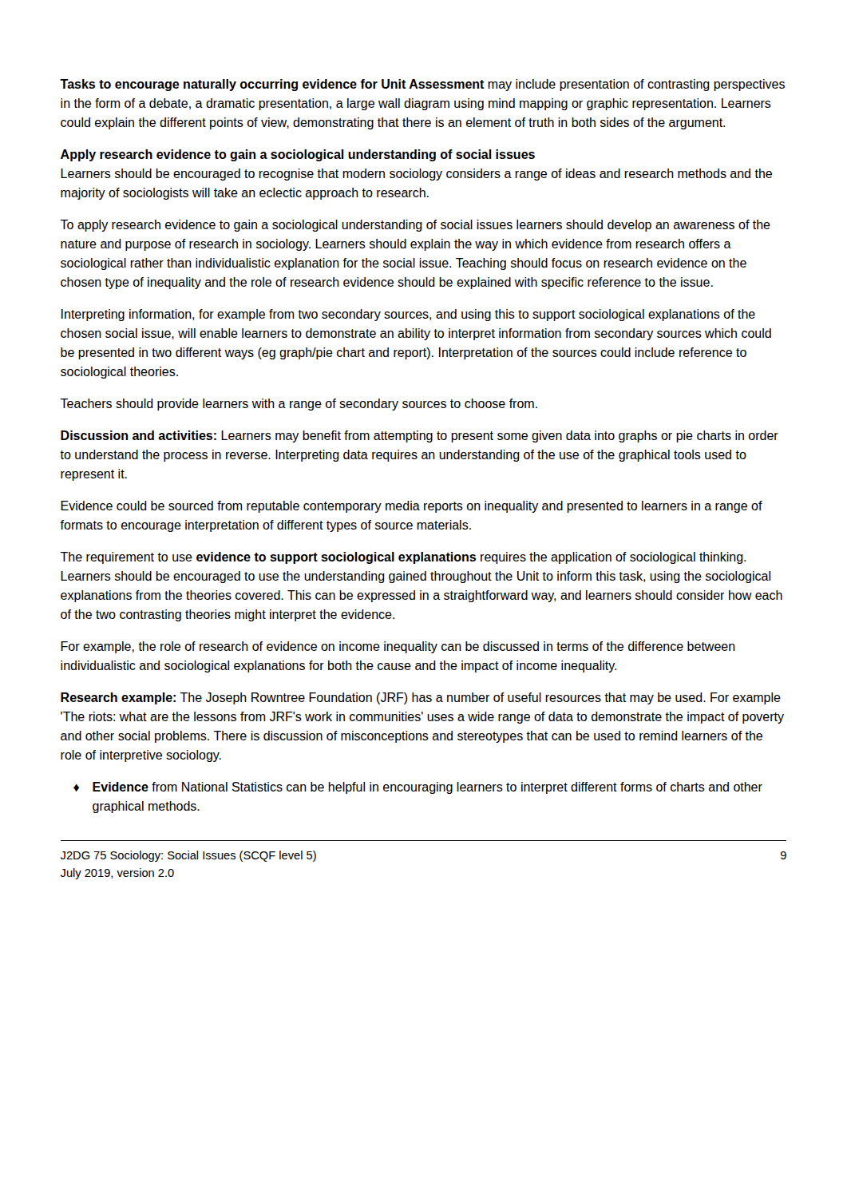Tasks to encourage naturally occurring evidence for Unit Assessment may include presentation of contrasting perspectives in the form of a debate, a dramatic presentation, a large wall diagram using mind mapping or graphic representation. Learners could explain the different points of view, demonstrating that there is an element of truth in both sides of the argument.
Apply research evidence to gain a sociological understanding of social issues
Learners should be encouraged to recognise that modern sociology considers a range of ideas and research methods and the majority of sociologists will take an eclectic approach to research.
To apply research evidence to gain a sociological understanding of social issues learners should develop an awareness of the nature and purpose of research in sociology. Learners should explain the way in which evidence from research offers a sociological rather than individualistic explanation for the social issue. Teaching should focus on research evidence on the chosen type of inequality and the role of research evidence should be explained with specific reference to the issue.
Interpreting information, for example from two secondary sources, and using this to support sociological explanations of the chosen social issue, will enable learners to demonstrate an ability to interpret information from secondary sources which could be presented in two different ways (eg graph/pie chart and report). Interpretation of the sources could include reference to sociological theories.
Teachers should provide learners with a range of secondary sources to choose from.
Discussion and activities: Learners may benefit from attempting to present some given data into graphs or pie charts in order to understand the process in reverse. Interpreting data requires an understanding of the use of the graphical tools used to represent it.
Evidence could be sourced from reputable contemporary media reports on inequality and presented to learners in a range of formats to encourage interpretation of different types of source materials.
The requirement to use evidence to support sociological explanations requires the application of sociological thinking. Learners should be encouraged to use the understanding gained throughout the Unit to inform this task, using the sociological explanations from the theories covered. This can be expressed in a straightforward way, and learners should consider how each of the two contrasting theories might interpret the evidence.
For example, the role of research of evidence on income inequality can be discussed in terms of the difference between individualistic and sociological explanations for both the cause and the impact of income inequality.
Research example: The Joseph Rowntree Foundation (JRF) has a number of useful resources that may be used. For example 'The riots: what are the lessons from JRF's work in communities' uses a wide range of data to demonstrate the impact of poverty and other social problems. There is discussion of misconceptions and stereotypes that can be used to remind learners of the role of interpretive sociology.
Evidence from National Statistics can be helpful in encouraging learners to interpret different forms of charts and other graphical methods.
J2DG 75 Sociology: Social Issues (SCQF level 5)
July 2019, version 2.0
9